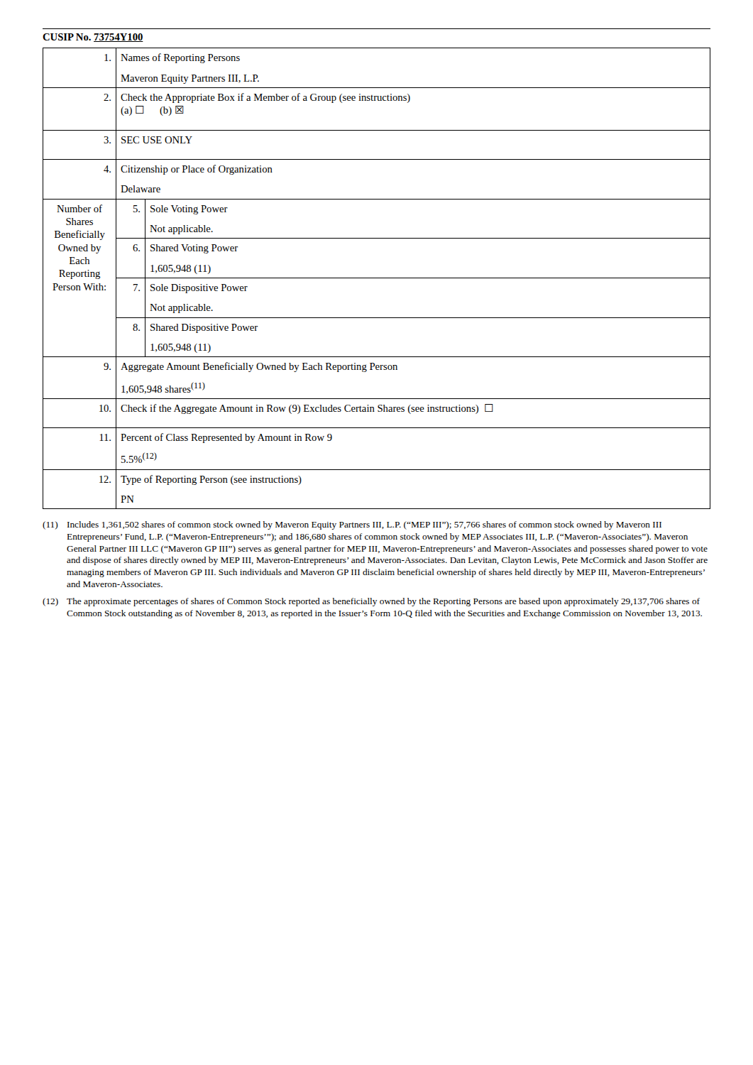CUSIP No. 73754Y100
| 1. | Names of Reporting Persons Maveron Equity Partners III, L.P. |
| 2. | Check the Appropriate Box if a Member of a Group (see instructions) (a) ☐ (b) ☒ |
| 3. | SEC USE ONLY |
| 4. | Citizenship or Place of Organization Delaware |
| Number of Shares Beneficially Owned by Each Reporting Person With: | 5. | Sole Voting Power Not applicable. |
| 6. | Shared Voting Power 1,605,948 (11) |
| 7. | Sole Dispositive Power Not applicable. |
| 8. | Shared Dispositive Power 1,605,948 (11) |
| 9. | Aggregate Amount Beneficially Owned by Each Reporting Person 1,605,948 shares (11) |
| 10. | Check if the Aggregate Amount in Row (9) Excludes Certain Shares (see instructions) ☐ |
| 11. | Percent of Class Represented by Amount in Row 9 5.5% (12) |
| 12. | Type of Reporting Person (see instructions) PN |
| (11) | Includes 1,361,502 shares of common stock owned by Maveron Equity Partners III, L.P. (“MEP III”); 57,766 shares of common stock owned by Maveron III Entrepreneurs’ Fund, L.P. (“Maveron-Entrepreneurs’”); and 186,680 shares of common stock owned by MEP Associates III, L.P. (“Maveron-Associates”). Maveron General Partner III LLC (“Maveron GP III”) serves as general partner for MEP III, Maveron-Entrepreneurs’ and Maveron-Associates and possesses shared power to vote and dispose of shares directly owned by MEP III, Maveron-Entrepreneurs’ and Maveron-Associates. Dan Levitan, Clayton Lewis, Pete McCormick and Jason Stoffer are managing members of Maveron GP III. Such individuals and Maveron GP III disclaim beneficial ownership of shares held directly by MEP III, Maveron-Entrepreneurs’ and Maveron-Associates. |
| (12) | The approximate percentages of shares of Common Stock reported as beneficially owned by the Reporting Persons are based upon approximately 29,137,706 shares of Common Stock outstanding as of November 8, 2013, as reported in the Issuer’s Form 10-Q filed with the Securities and Exchange Commission on November 13, 2013. |